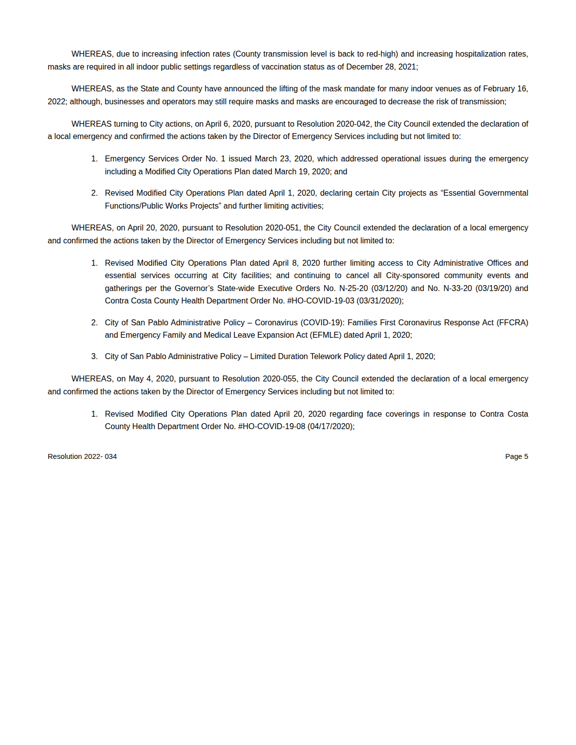WHEREAS, due to increasing infection rates (County transmission level is back to red-high) and increasing hospitalization rates, masks are required in all indoor public settings regardless of vaccination status as of December 28, 2021;
WHEREAS, as the State and County have announced the lifting of the mask mandate for many indoor venues as of February 16, 2022; although, businesses and operators may still require masks and masks are encouraged to decrease the risk of transmission;
WHEREAS turning to City actions, on April 6, 2020, pursuant to Resolution 2020-042, the City Council extended the declaration of a local emergency and confirmed the actions taken by the Director of Emergency Services including but not limited to:
Emergency Services Order No. 1 issued March 23, 2020, which addressed operational issues during the emergency including a Modified City Operations Plan dated March 19, 2020; and
Revised Modified City Operations Plan dated April 1, 2020, declaring certain City projects as “Essential Governmental Functions/Public Works Projects” and further limiting activities;
WHEREAS, on April 20, 2020, pursuant to Resolution 2020-051, the City Council extended the declaration of a local emergency and confirmed the actions taken by the Director of Emergency Services including but not limited to:
Revised Modified City Operations Plan dated April 8, 2020 further limiting access to City Administrative Offices and essential services occurring at City facilities; and continuing to cancel all City-sponsored community events and gatherings per the Governor’s State-wide Executive Orders No. N-25-20 (03/12/20) and No. N-33-20 (03/19/20) and Contra Costa County Health Department Order No. #HO-COVID-19-03 (03/31/2020);
City of San Pablo Administrative Policy – Coronavirus (COVID-19): Families First Coronavirus Response Act (FFCRA) and Emergency Family and Medical Leave Expansion Act (EFMLE) dated April 1, 2020;
City of San Pablo Administrative Policy – Limited Duration Telework Policy dated April 1, 2020;
WHEREAS, on May 4, 2020, pursuant to Resolution 2020-055, the City Council extended the declaration of a local emergency and confirmed the actions taken by the Director of Emergency Services including but not limited to:
Revised Modified City Operations Plan dated April 20, 2020 regarding face coverings in response to Contra Costa County Health Department Order No. #HO-COVID-19-08 (04/17/2020);
Resolution 2022- 034 Page 5